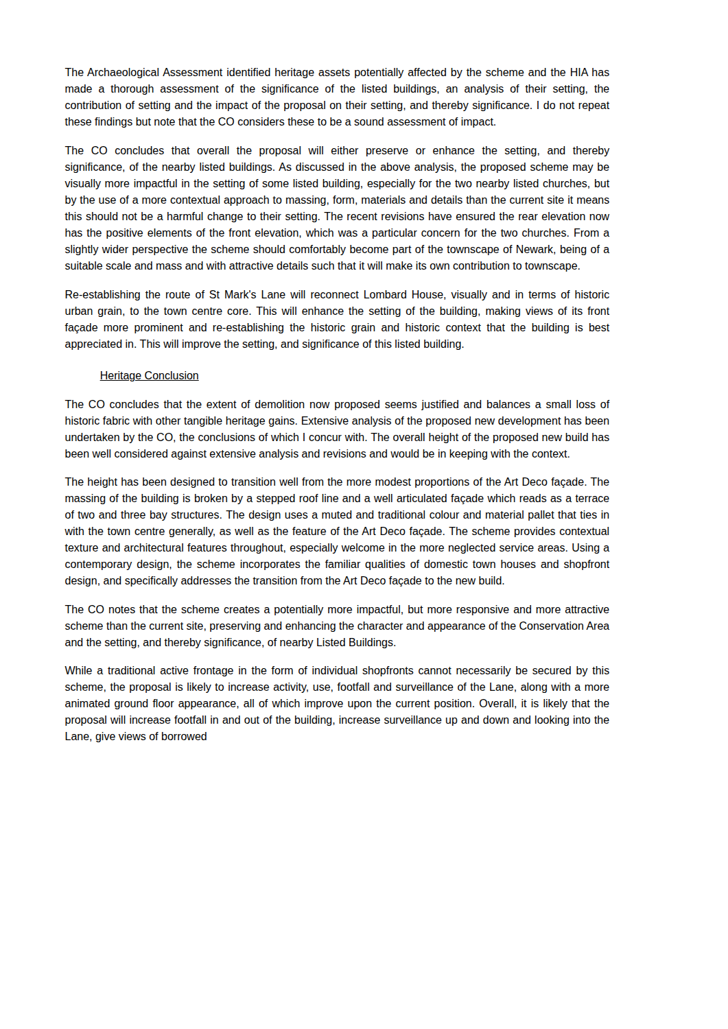The Archaeological Assessment identified heritage assets potentially affected by the scheme and the HIA has made a thorough assessment of the significance of the listed buildings, an analysis of their setting, the contribution of setting and the impact of the proposal on their setting, and thereby significance. I do not repeat these findings but note that the CO considers these to be a sound assessment of impact.
The CO concludes that overall the proposal will either preserve or enhance the setting, and thereby significance, of the nearby listed buildings. As discussed in the above analysis, the proposed scheme may be visually more impactful in the setting of some listed building, especially for the two nearby listed churches, but by the use of a more contextual approach to massing, form, materials and details than the current site it means this should not be a harmful change to their setting. The recent revisions have ensured the rear elevation now has the positive elements of the front elevation, which was a particular concern for the two churches. From a slightly wider perspective the scheme should comfortably become part of the townscape of Newark, being of a suitable scale and mass and with attractive details such that it will make its own contribution to townscape.
Re-establishing the route of St Mark's Lane will reconnect Lombard House, visually and in terms of historic urban grain, to the town centre core. This will enhance the setting of the building, making views of its front façade more prominent and re-establishing the historic grain and historic context that the building is best appreciated in. This will improve the setting, and significance of this listed building.
Heritage Conclusion
The CO concludes that the extent of demolition now proposed seems justified and balances a small loss of historic fabric with other tangible heritage gains. Extensive analysis of the proposed new development has been undertaken by the CO, the conclusions of which I concur with. The overall height of the proposed new build has been well considered against extensive analysis and revisions and would be in keeping with the context.
The height has been designed to transition well from the more modest proportions of the Art Deco façade. The massing of the building is broken by a stepped roof line and a well articulated façade which reads as a terrace of two and three bay structures. The design uses a muted and traditional colour and material pallet that ties in with the town centre generally, as well as the feature of the Art Deco façade. The scheme provides contextual texture and architectural features throughout, especially welcome in the more neglected service areas. Using a contemporary design, the scheme incorporates the familiar qualities of domestic town houses and shopfront design, and specifically addresses the transition from the Art Deco façade to the new build.
The CO notes that the scheme creates a potentially more impactful, but more responsive and more attractive scheme than the current site, preserving and enhancing the character and appearance of the Conservation Area and the setting, and thereby significance, of nearby Listed Buildings.
While a traditional active frontage in the form of individual shopfronts cannot necessarily be secured by this scheme, the proposal is likely to increase activity, use, footfall and surveillance of the Lane, along with a more animated ground floor appearance, all of which improve upon the current position. Overall, it is likely that the proposal will increase footfall in and out of the building, increase surveillance up and down and looking into the Lane, give views of borrowed